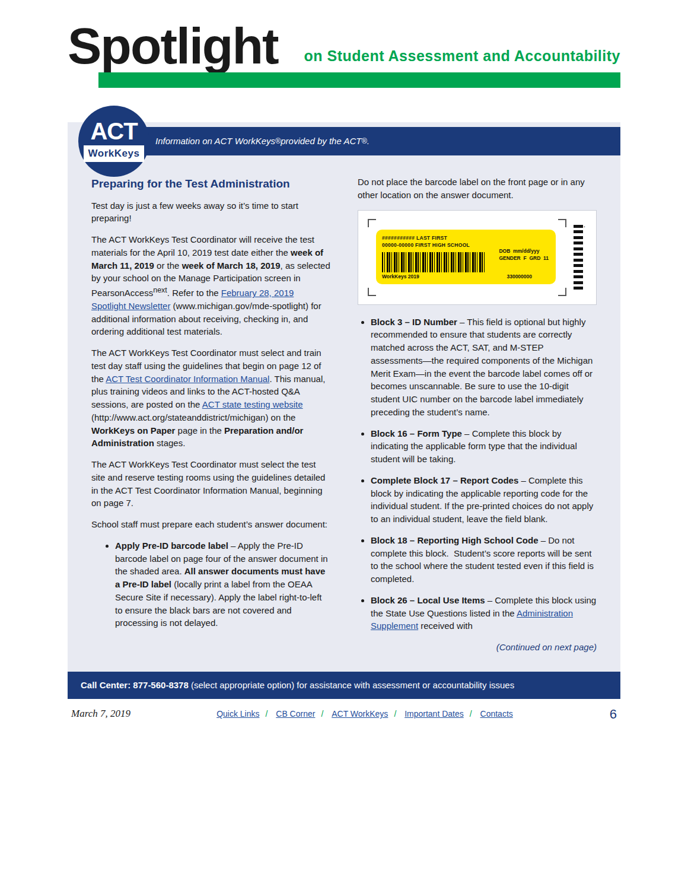Spotlight
on Student Assessment and Accountability
ACT
WorkKeys
Information on ACT WorkKeys® provided by the ACT®.
Preparing for the Test Administration
Test day is just a few weeks away so it’s time to start preparing!
The ACT WorkKeys Test Coordinator will receive the test materials for the April 10, 2019 test date either the week of March 11, 2019 or the week of March 18, 2019, as selected by your school on the Manage Participation screen in PearsonAccessnext. Refer to the February 28, 2019 Spotlight Newsletter (www.michigan.gov/mde-spotlight) for additional information about receiving, checking in, and ordering additional test materials.
The ACT WorkKeys Test Coordinator must select and train test day staff using the guidelines that begin on page 12 of the ACT Test Coordinator Information Manual. This manual, plus training videos and links to the ACT-hosted Q&A sessions, are posted on the ACT state testing website (http://www.act.org/stateanddistrict/michigan) on the WorkKeys on Paper page in the Preparation and/or Administration stages.
The ACT WorkKeys Test Coordinator must select the test site and reserve testing rooms using the guidelines detailed in the ACT Test Coordinator Information Manual, beginning on page 7.
School staff must prepare each student’s answer document:
Apply Pre-ID barcode label – Apply the Pre-ID barcode label on page four of the answer document in the shaded area. All answer documents must have a Pre-ID label (locally print a label from the OEAA Secure Site if necessary). Apply the label right-to-left to ensure the black bars are not covered and processing is not delayed.
Do not place the barcode label on the front page or in any other location on the answer document.
.
########### LAST FIRST
00000-00000 FIRST HIGH SCHOOL
DOB mm/dd/yyy
GENDER F GRD 11
WorkKeys 2019
330000000
Block 3 – ID Number – This field is optional but highly recommended to ensure that students are correctly matched across the ACT, SAT, and M-STEP assessments—the required components of the Michigan Merit Exam—in the event the barcode label comes off or becomes unscannable. Be sure to use the 10-digit student UIC number on the barcode label immediately preceding the student’s name.
Block 16 – Form Type – Complete this block by indicating the applicable form type that the individual student will be taking.
Complete Block 17 – Report Codes – Complete this block by indicating the applicable reporting code for the individual student. If the pre-printed choices do not apply to an individual student, leave the field blank.
Block 18 – Reporting High School Code – Do not complete this block. Student’s score reports will be sent to the school where the student tested even if this field is completed.
Block 26 – Local Use Items – Complete this block using the State Use Questions listed in the Administration Supplement received with
(Continued on next page)
Call Center: 877-560-8378 (select appropriate option) for assistance with assessment or accountability issues
March 7, 2019
Quick Links/ CB Corner/ ACT WorkKeys/ Important Dates/ Contacts
6